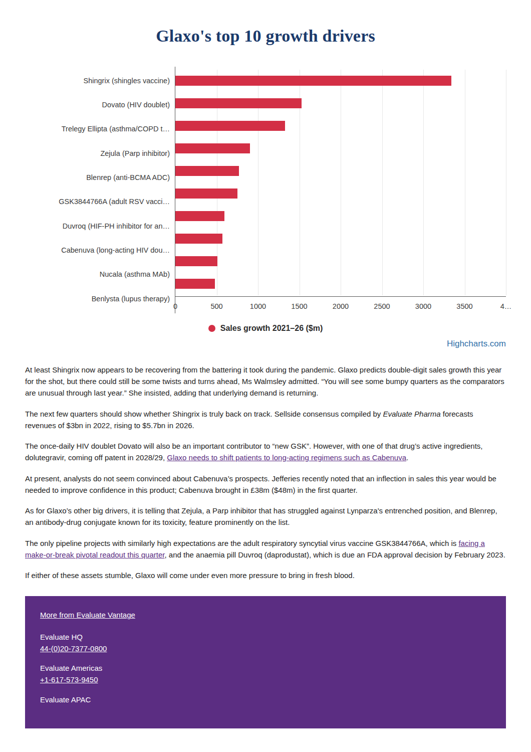Glaxo's top 10 growth drivers
Shingrix (shingles vaccine) Dovato (HIV doublet) Trelegy Ellipta (asthma/COPD t… Zejula (Parp inhibitor) Blenrep (anti-BCMA ADC) GSK3844766A (adult RSV vacci… Duvroq (HIF-PH inhibitor for an… Cabenuva (long-acting HIV dou… Nucala (asthma MAb) Benlysta (lupus therapy)
0 500 1000 1500 2000 2500 3000 3500 4…
Sales growth 2021–26 ($m)
Highcharts.com
At least Shingrix now appears to be recovering from the battering it took during the pandemic. Glaxo predicts double-digit sales growth this year for the shot, but there could still be some twists and turns ahead, Ms Walmsley admitted. “You will see some bumpy quarters as the comparators are unusual through last year.” She insisted, adding that underlying demand is returning.
The next few quarters should show whether Shingrix is truly back on track. Sellside consensus compiled by Evaluate Pharma forecasts revenues of $3bn in 2022, rising to $5.7bn in 2026.
The once-daily HIV doublet Dovato will also be an important contributor to “new GSK”. However, with one of that drug’s active ingredients, dolutegravir, coming off patent in 2028/29, Glaxo needs to shift patients to long-acting regimens such as Cabenuva.
At present, analysts do not seem convinced about Cabenuva’s prospects. Jefferies recently noted that an inflection in sales this year would be needed to improve confidence in this product; Cabenuva brought in £38m ($48m) in the first quarter.
As for Glaxo’s other big drivers, it is telling that Zejula, a Parp inhibitor that has struggled against Lynparza's entrenched position, and Blenrep, an antibody-drug conjugate known for its toxicity, feature prominently on the list.
The only pipeline projects with similarly high expectations are the adult respiratory syncytial virus vaccine GSK3844766A, which is facing a make-or-break pivotal readout this quarter, and the anaemia pill Duvroq (daprodustat), which is due an FDA approval decision by February 2023.
If either of these assets stumble, Glaxo will come under even more pressure to bring in fresh blood.
More from Evaluate Vantage
Evaluate HQ 44-(0)20-7377-0800
Evaluate Americas +1-617-573-9450
Evaluate APAC